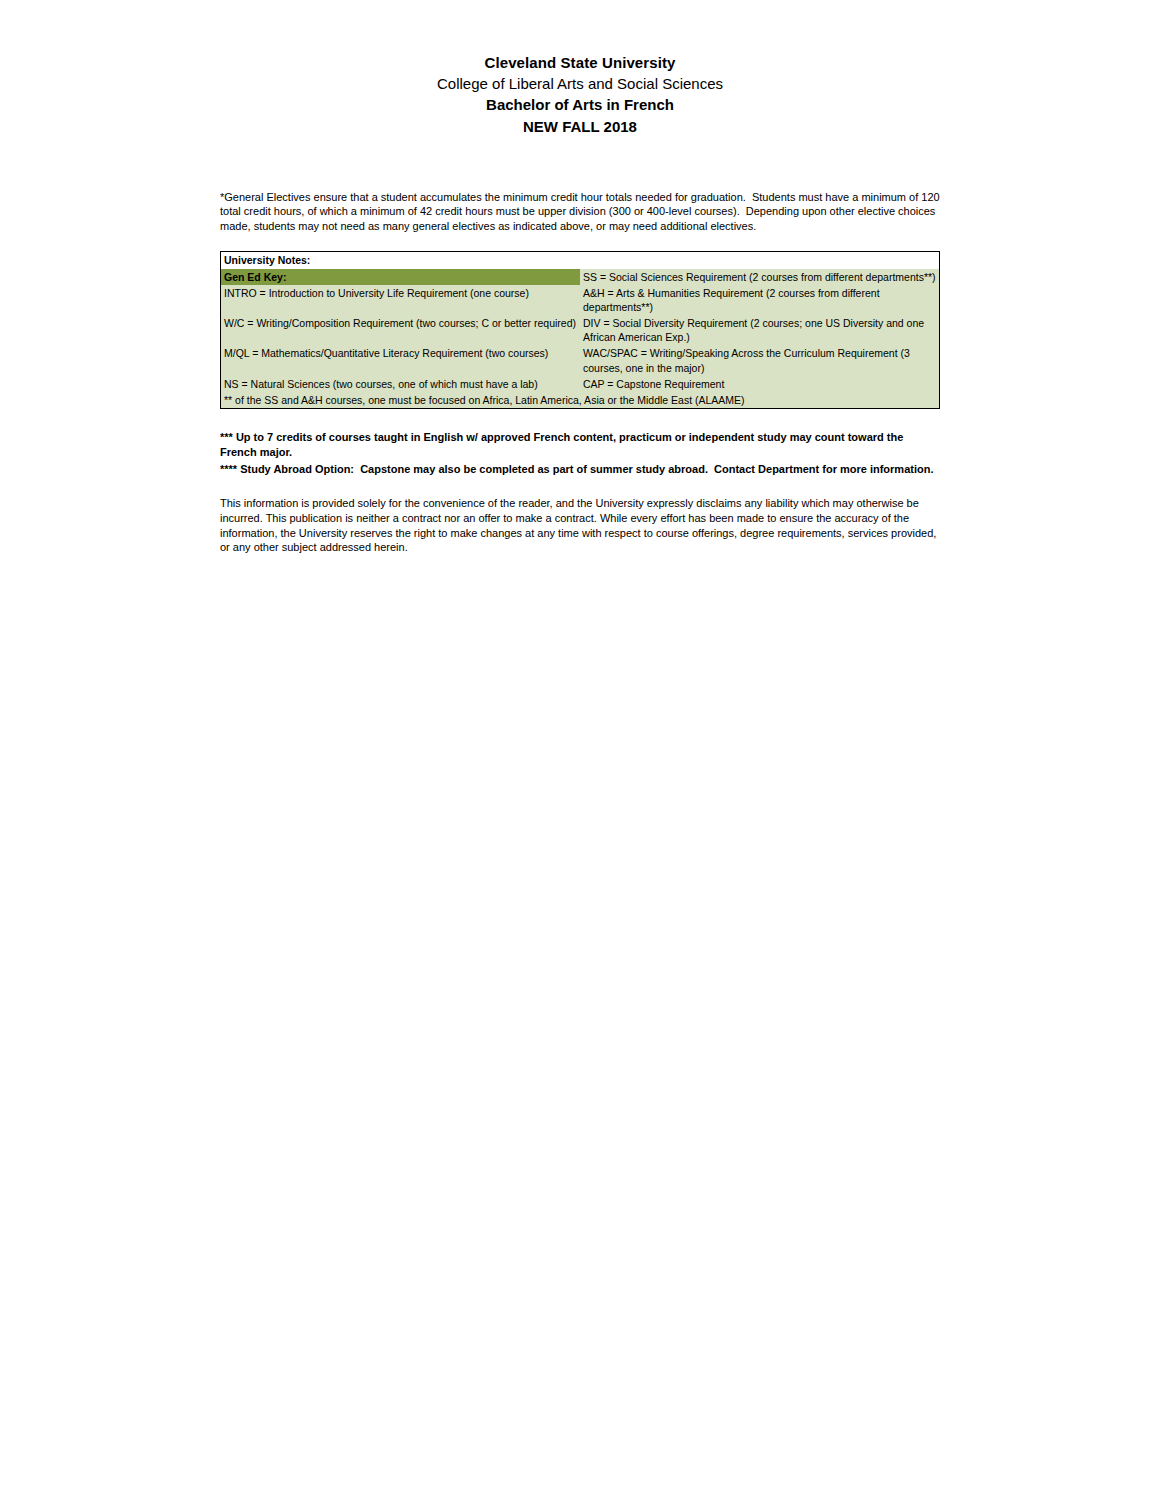Cleveland State University
College of Liberal Arts and Social Sciences
Bachelor of Arts in French
NEW FALL 2018
*General Electives ensure that a student accumulates the minimum credit hour totals needed for graduation. Students must have a minimum of 120 total credit hours, of which a minimum of 42 credit hours must be upper division (300 or 400-level courses). Depending upon other elective choices made, students may not need as many general electives as indicated above, or may need additional electives.
| University Notes: | |
| Gen Ed Key: | SS = Social Sciences Requirement (2 courses from different departments**) |
| INTRO = Introduction to University Life Requirement (one course) | A&H = Arts & Humanities Requirement (2 courses from different departments**) |
| W/C = Writing/Composition Requirement (two courses; C or better required) | DIV = Social Diversity Requirement (2 courses; one US Diversity and one African American Exp.) |
| M/QL = Mathematics/Quantitative Literacy Requirement (two courses) | WAC/SPAC = Writing/Speaking Across the Curriculum Requirement (3 courses, one in the major) |
| NS = Natural Sciences (two courses, one of which must have a lab) | CAP = Capstone Requirement |
| ** of the SS and A&H courses, one must be focused on Africa, Latin America, Asia or the Middle East (ALAAME) |
*** Up to 7 credits of courses taught in English w/ approved French content, practicum or independent study may count toward the French major.
**** Study Abroad Option: Capstone may also be completed as part of summer study abroad. Contact Department for more information.
This information is provided solely for the convenience of the reader, and the University expressly disclaims any liability which may otherwise be incurred. This publication is neither a contract nor an offer to make a contract. While every effort has been made to ensure the accuracy of the information, the University reserves the right to make changes at any time with respect to course offerings, degree requirements, services provided, or any other subject addressed herein.